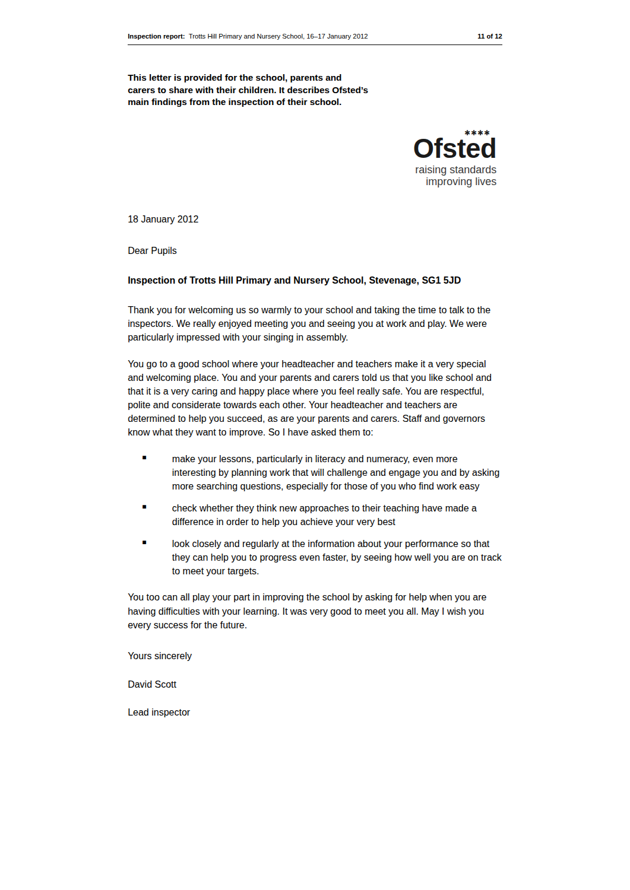Inspection report: Trotts Hill Primary and Nursery School, 16–17 January 2012
11 of 12
This letter is provided for the school, parents and
carers to share with their children. It describes Ofsted’s
main findings from the inspection of their school.
✱✱✱✱
Ofsted
raising standards
improving lives
18 January 2012
Dear Pupils
Inspection of Trotts Hill Primary and Nursery School, Stevenage, SG1 5JD
Thank you for welcoming us so warmly to your school and taking the time to talk to the inspectors. We really enjoyed meeting you and seeing you at work and play. We were particularly impressed with your singing in assembly.
You go to a good school where your headteacher and teachers make it a very special and welcoming place. You and your parents and carers told us that you like school and that it is a very caring and happy place where you feel really safe. You are respectful, polite and considerate towards each other. Your headteacher and teachers are determined to help you succeed, as are your parents and carers. Staff and governors know what they want to improve. So I have asked them to:
make your lessons, particularly in literacy and numeracy, even more interesting by planning work that will challenge and engage you and by asking more searching questions, especially for those of you who find work easy
check whether they think new approaches to their teaching have made a difference in order to help you achieve your very best
look closely and regularly at the information about your performance so that they can help you to progress even faster, by seeing how well you are on track to meet your targets.
You too can all play your part in improving the school by asking for help when you are having difficulties with your learning. It was very good to meet you all. May I wish you every success for the future.
Yours sincerely
David Scott
Lead inspector